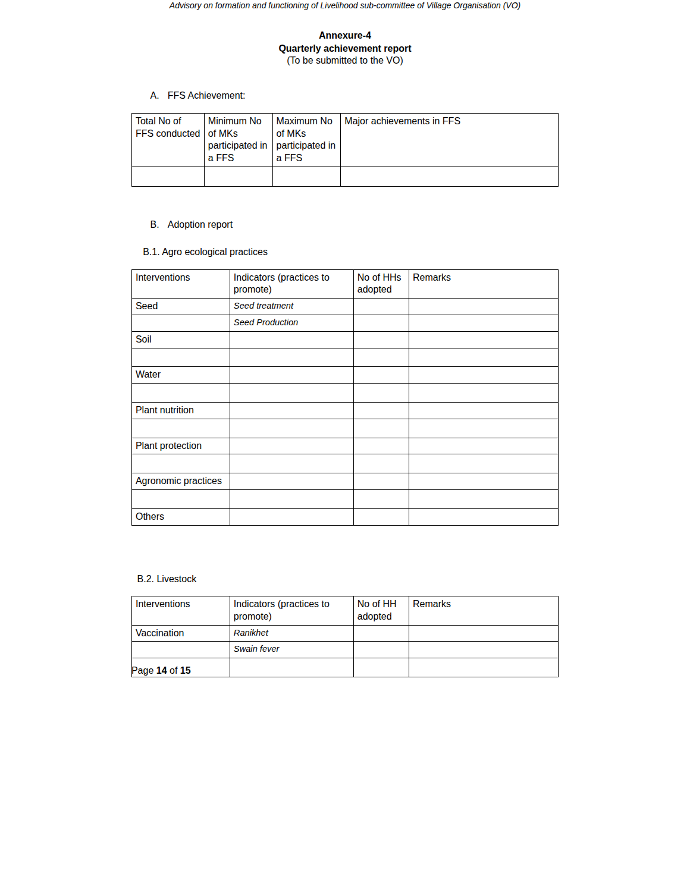Advisory on formation and functioning of Livelihood sub-committee of Village Organisation (VO)
Annexure-4
Quarterly achievement report
(To be submitted to the VO)
FFS Achievement:
| Total No of FFS conducted | Minimum No of MKs participated in a FFS | Maximum No of MKs participated in a FFS | Major achievements in FFS |
Adoption report
B.1. Agro ecological practices
| Interventions | Indicators (practices to promote) | No of HHs adopted | Remarks |
| Seed | Seed treatment | | |
| | Seed Production | | |
| Soil | | | |
| Water | | | |
| Plant nutrition | | | |
| Plant protection | | | |
| Agronomic practices | | | |
| Others | | | |
B.2. Livestock
| Interventions | Indicators (practices to promote) | No of HH adopted | Remarks |
| Vaccination | Ranikhet | | |
| | Swain fever | | |
Page 14 of 15